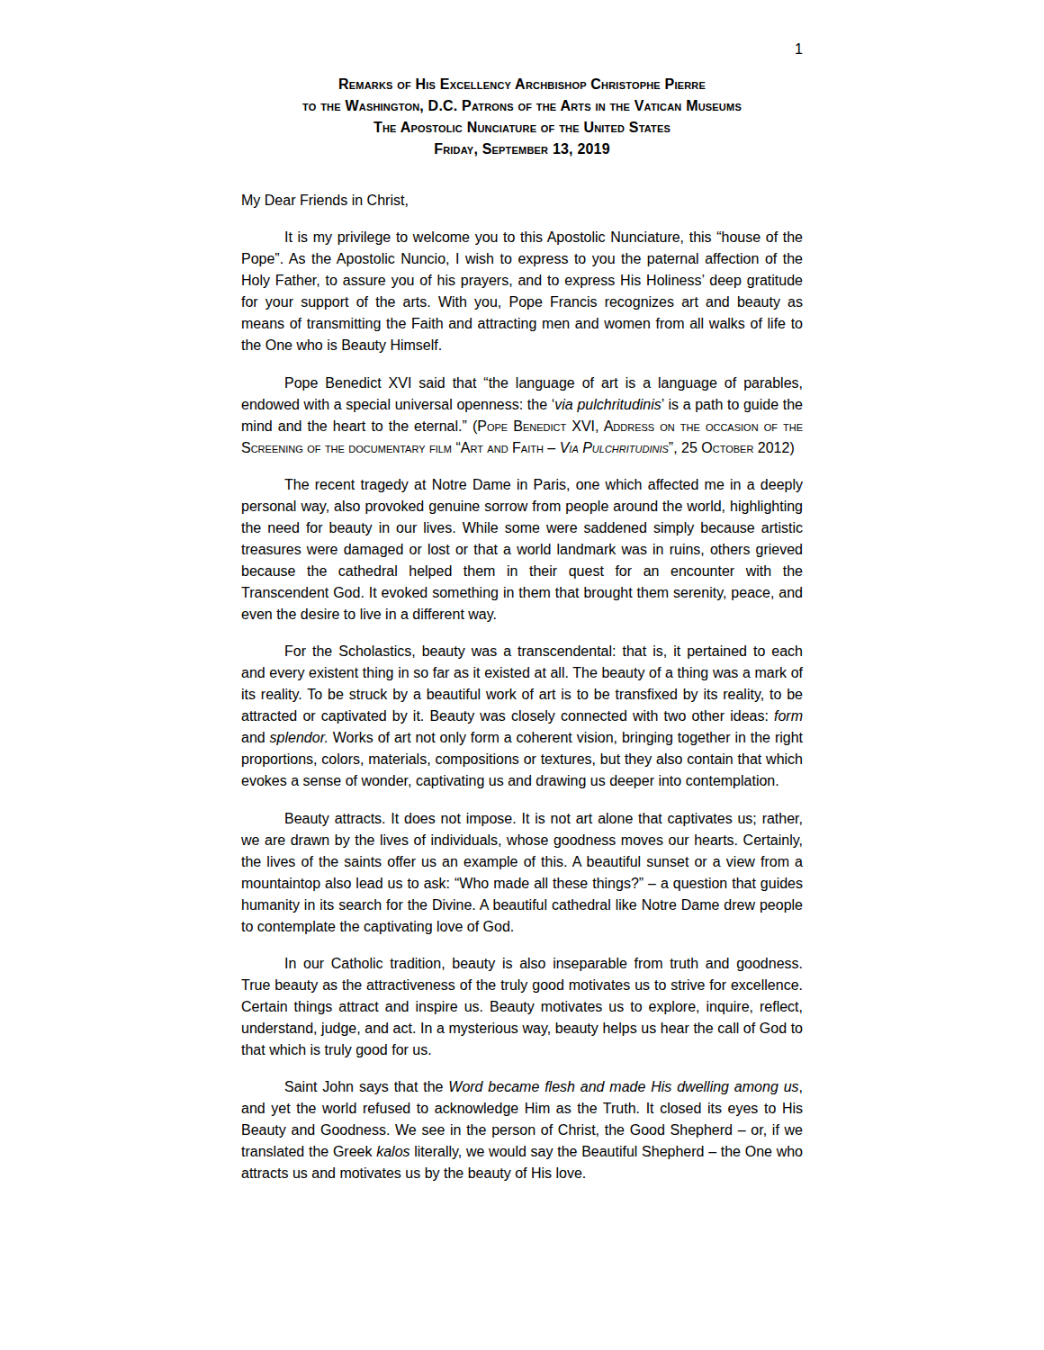1
Remarks of His Excellency Archbishop Christophe Pierre
to the Washington, D.C. Patrons of the Arts in the Vatican Museums
The Apostolic Nunciature of the United States
Friday, September 13, 2019
My Dear Friends in Christ,
It is my privilege to welcome you to this Apostolic Nunciature, this “house of the Pope”. As the Apostolic Nuncio, I wish to express to you the paternal affection of the Holy Father, to assure you of his prayers, and to express His Holiness’ deep gratitude for your support of the arts. With you, Pope Francis recognizes art and beauty as means of transmitting the Faith and attracting men and women from all walks of life to the One who is Beauty Himself.
Pope Benedict XVI said that “the language of art is a language of parables, endowed with a special universal openness: the ‘via pulchritudinis’ is a path to guide the mind and the heart to the eternal.” (Pope Benedict XVI, Address on the occasion of the Screening of the documentary film “Art and Faith – Via Pulchritudinis”, 25 October 2012)
The recent tragedy at Notre Dame in Paris, one which affected me in a deeply personal way, also provoked genuine sorrow from people around the world, highlighting the need for beauty in our lives. While some were saddened simply because artistic treasures were damaged or lost or that a world landmark was in ruins, others grieved because the cathedral helped them in their quest for an encounter with the Transcendent God. It evoked something in them that brought them serenity, peace, and even the desire to live in a different way.
For the Scholastics, beauty was a transcendental: that is, it pertained to each and every existent thing in so far as it existed at all. The beauty of a thing was a mark of its reality. To be struck by a beautiful work of art is to be transfixed by its reality, to be attracted or captivated by it. Beauty was closely connected with two other ideas: form and splendor. Works of art not only form a coherent vision, bringing together in the right proportions, colors, materials, compositions or textures, but they also contain that which evokes a sense of wonder, captivating us and drawing us deeper into contemplation.
Beauty attracts. It does not impose. It is not art alone that captivates us; rather, we are drawn by the lives of individuals, whose goodness moves our hearts. Certainly, the lives of the saints offer us an example of this. A beautiful sunset or a view from a mountaintop also lead us to ask: “Who made all these things?” – a question that guides humanity in its search for the Divine. A beautiful cathedral like Notre Dame drew people to contemplate the captivating love of God.
In our Catholic tradition, beauty is also inseparable from truth and goodness. True beauty as the attractiveness of the truly good motivates us to strive for excellence. Certain things attract and inspire us. Beauty motivates us to explore, inquire, reflect, understand, judge, and act. In a mysterious way, beauty helps us hear the call of God to that which is truly good for us.
Saint John says that the Word became flesh and made His dwelling among us, and yet the world refused to acknowledge Him as the Truth. It closed its eyes to His Beauty and Goodness. We see in the person of Christ, the Good Shepherd – or, if we translated the Greek kalos literally, we would say the Beautiful Shepherd – the One who attracts us and motivates us by the beauty of His love.